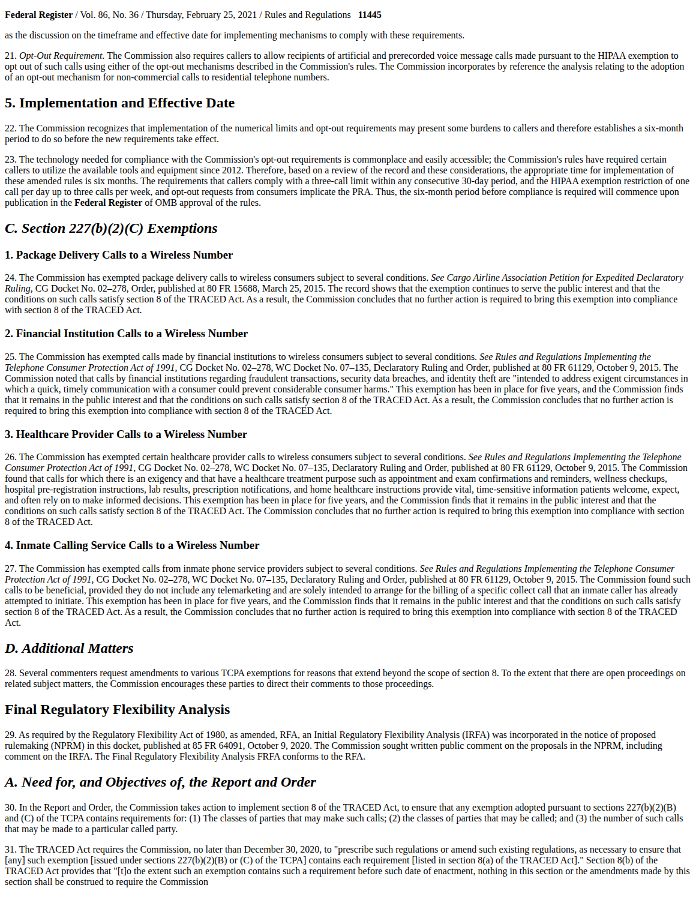Federal Register / Vol. 86, No. 36 / Thursday, February 25, 2021 / Rules and Regulations 11445
as the discussion on the timeframe and effective date for implementing mechanisms to comply with these requirements.
21. Opt-Out Requirement. The Commission also requires callers to allow recipients of artificial and prerecorded voice message calls made pursuant to the HIPAA exemption to opt out of such calls using either of the opt-out mechanisms described in the Commission's rules. The Commission incorporates by reference the analysis relating to the adoption of an opt-out mechanism for non-commercial calls to residential telephone numbers.
5. Implementation and Effective Date
22. The Commission recognizes that implementation of the numerical limits and opt-out requirements may present some burdens to callers and therefore establishes a six-month period to do so before the new requirements take effect.
23. The technology needed for compliance with the Commission's opt-out requirements is commonplace and easily accessible; the Commission's rules have required certain callers to utilize the available tools and equipment since 2012. Therefore, based on a review of the record and these considerations, the appropriate time for implementation of these amended rules is six months. The requirements that callers comply with a three-call limit within any consecutive 30-day period, and the HIPAA exemption restriction of one call per day up to three calls per week, and opt-out requests from consumers implicate the PRA. Thus, the six-month period before compliance is required will commence upon publication in the Federal Register of OMB approval of the rules.
C. Section 227(b)(2)(C) Exemptions
1. Package Delivery Calls to a Wireless Number
24. The Commission has exempted package delivery calls to wireless consumers subject to several conditions. See Cargo Airline Association Petition for Expedited Declaratory Ruling, CG Docket No. 02–278, Order, published at 80 FR 15688, March 25, 2015. The record shows that the exemption continues to serve the public interest and that the conditions on such calls satisfy section 8 of the TRACED Act. As a result, the Commission concludes that no further action is required to bring this exemption into compliance with section 8 of the TRACED Act.
2. Financial Institution Calls to a Wireless Number
25. The Commission has exempted calls made by financial institutions to wireless consumers subject to several conditions. See Rules and Regulations Implementing the Telephone Consumer Protection Act of 1991, CG Docket No. 02–278, WC Docket No. 07–135, Declaratory Ruling and Order, published at 80 FR 61129, October 9, 2015. The Commission noted that calls by financial institutions regarding fraudulent transactions, security data breaches, and identity theft are "intended to address exigent circumstances in which a quick, timely communication with a consumer could prevent considerable consumer harms." This exemption has been in place for five years, and the Commission finds that it remains in the public interest and that the conditions on such calls satisfy section 8 of the TRACED Act. As a result, the Commission concludes that no further action is required to bring this exemption into compliance with section 8 of the TRACED Act.
3. Healthcare Provider Calls to a Wireless Number
26. The Commission has exempted certain healthcare provider calls to wireless consumers subject to several conditions. See Rules and Regulations Implementing the Telephone Consumer Protection Act of 1991, CG Docket No. 02–278, WC Docket No. 07–135, Declaratory Ruling and Order, published at 80 FR 61129, October 9, 2015. The Commission found that calls for which there is an exigency and that have a healthcare treatment purpose such as appointment and exam confirmations and reminders, wellness checkups, hospital pre-registration instructions, lab results, prescription notifications, and home healthcare instructions provide vital, time-sensitive information patients welcome, expect, and often rely on to make informed decisions. This exemption has been in place for five years, and the Commission finds that it remains in the public interest and that the conditions on such calls satisfy section 8 of the TRACED Act. The Commission concludes that no further action is required to bring this exemption into compliance with section 8 of the TRACED Act.
4. Inmate Calling Service Calls to a Wireless Number
27. The Commission has exempted calls from inmate phone service providers subject to several conditions. See Rules and Regulations Implementing the Telephone Consumer Protection Act of 1991, CG Docket No. 02–278, WC Docket No. 07–135, Declaratory Ruling and Order, published at 80 FR 61129, October 9, 2015. The Commission found such calls to be beneficial, provided they do not include any telemarketing and are solely intended to arrange for the billing of a specific collect call that an inmate caller has already attempted to initiate. This exemption has been in place for five years, and the Commission finds that it remains in the public interest and that the conditions on such calls satisfy section 8 of the TRACED Act. As a result, the Commission concludes that no further action is required to bring this exemption into compliance with section 8 of the TRACED Act.
D. Additional Matters
28. Several commenters request amendments to various TCPA exemptions for reasons that extend beyond the scope of section 8. To the extent that there are open proceedings on related subject matters, the Commission encourages these parties to direct their comments to those proceedings.
Final Regulatory Flexibility Analysis
29. As required by the Regulatory Flexibility Act of 1980, as amended, RFA, an Initial Regulatory Flexibility Analysis (IRFA) was incorporated in the notice of proposed rulemaking (NPRM) in this docket, published at 85 FR 64091, October 9, 2020. The Commission sought written public comment on the proposals in the NPRM, including comment on the IRFA. The Final Regulatory Flexibility Analysis FRFA conforms to the RFA.
A. Need for, and Objectives of, the Report and Order
30. In the Report and Order, the Commission takes action to implement section 8 of the TRACED Act, to ensure that any exemption adopted pursuant to sections 227(b)(2)(B) and (C) of the TCPA contains requirements for: (1) The classes of parties that may make such calls; (2) the classes of parties that may be called; and (3) the number of such calls that may be made to a particular called party.
31. The TRACED Act requires the Commission, no later than December 30, 2020, to "prescribe such regulations or amend such existing regulations, as necessary to ensure that [any] such exemption [issued under sections 227(b)(2)(B) or (C) of the TCPA] contains each requirement [listed in section 8(a) of the TRACED Act]." Section 8(b) of the TRACED Act provides that "[t]o the extent such an exemption contains such a requirement before such date of enactment, nothing in this section or the amendments made by this section shall be construed to require the Commission